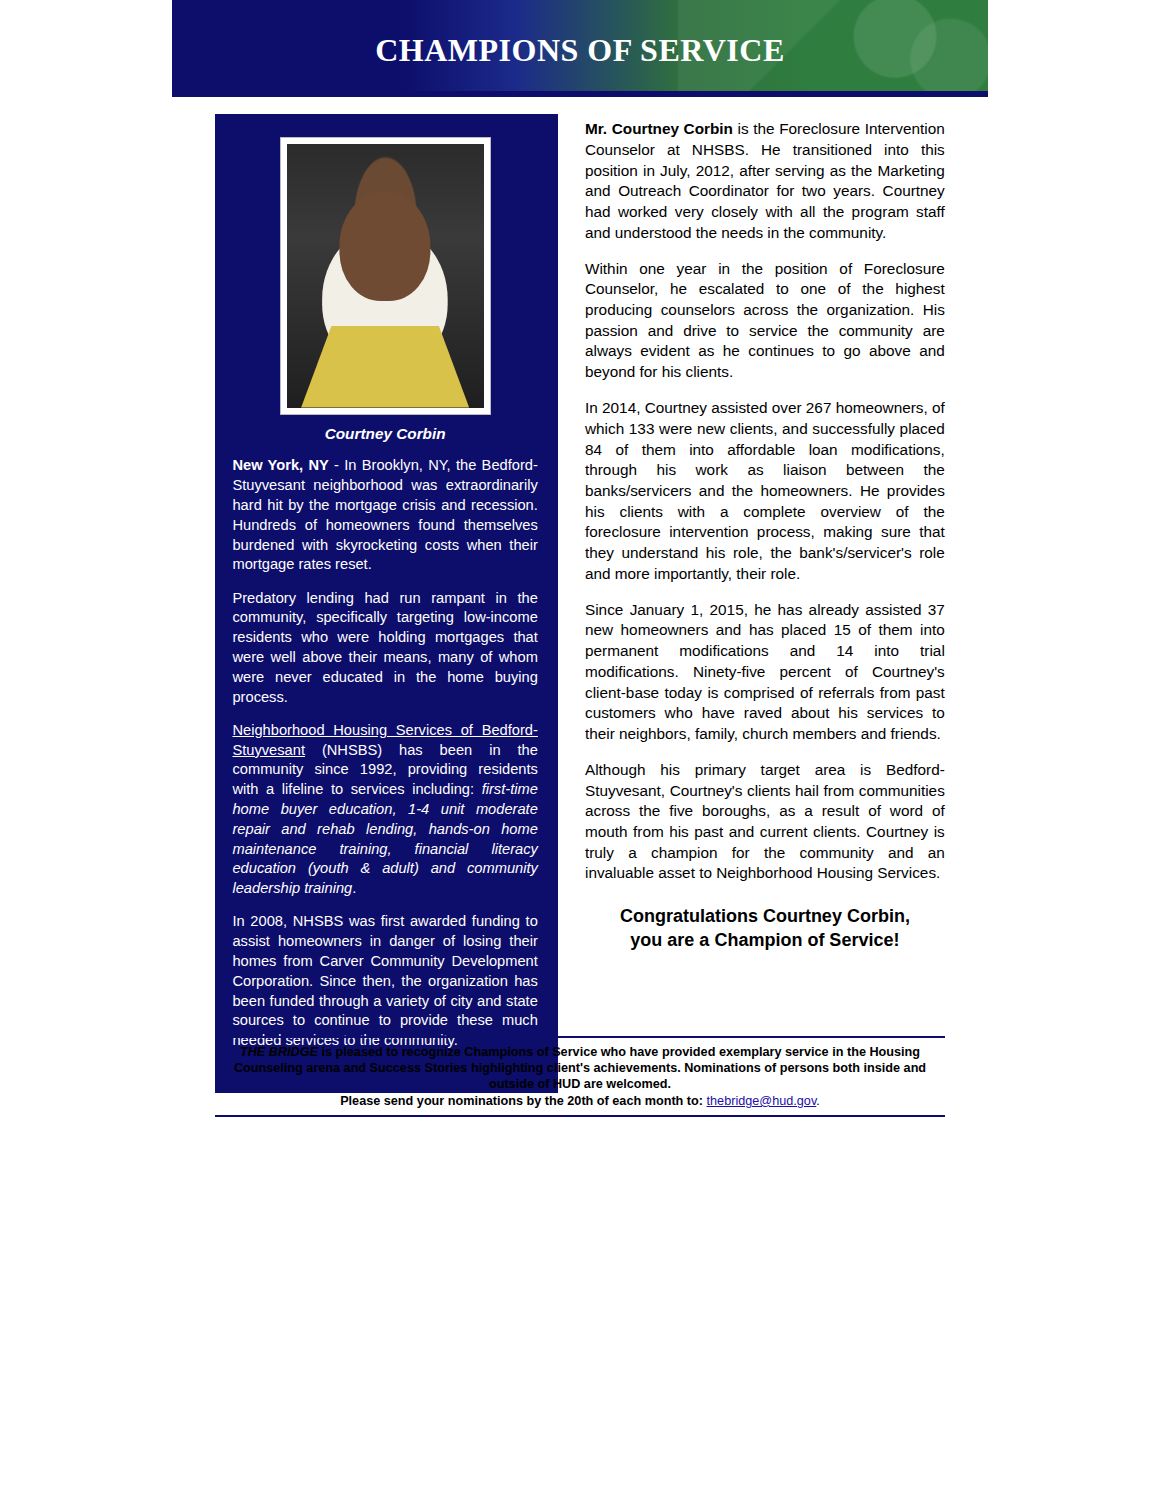CHAMPIONS OF SERVICE
Courtney Corbin
New York, NY - In Brooklyn, NY, the Bedford-Stuyvesant neighborhood was extraordinarily hard hit by the mortgage crisis and recession. Hundreds of homeowners found themselves burdened with skyrocketing costs when their mortgage rates reset.
Predatory lending had run rampant in the community, specifically targeting low-income residents who were holding mortgages that were well above their means, many of whom were never educated in the home buying process.
Neighborhood Housing Services of Bedford-Stuyvesant (NHSBS) has been in the community since 1992, providing residents with a lifeline to services including: first-time home buyer education, 1-4 unit moderate repair and rehab lending, hands-on home maintenance training, financial literacy education (youth & adult) and community leadership training.
In 2008, NHSBS was first awarded funding to assist homeowners in danger of losing their homes from Carver Community Development Corporation. Since then, the organization has been funded through a variety of city and state sources to continue to provide these much needed services to the community.
Mr. Courtney Corbin is the Foreclosure Intervention Counselor at NHSBS. He transitioned into this position in July, 2012, after serving as the Marketing and Outreach Coordinator for two years. Courtney had worked very closely with all the program staff and understood the needs in the community.
Within one year in the position of Foreclosure Counselor, he escalated to one of the highest producing counselors across the organization. His passion and drive to service the community are always evident as he continues to go above and beyond for his clients.
In 2014, Courtney assisted over 267 homeowners, of which 133 were new clients, and successfully placed 84 of them into affordable loan modifications, through his work as liaison between the banks/servicers and the homeowners. He provides his clients with a complete overview of the foreclosure intervention process, making sure that they understand his role, the bank's/servicer's role and more importantly, their role.
Since January 1, 2015, he has already assisted 37 new homeowners and has placed 15 of them into permanent modifications and 14 into trial modifications. Ninety-five percent of Courtney's client-base today is comprised of referrals from past customers who have raved about his services to their neighbors, family, church members and friends.
Although his primary target area is Bedford-Stuyvesant, Courtney's clients hail from communities across the five boroughs, as a result of word of mouth from his past and current clients. Courtney is truly a champion for the community and an invaluable asset to Neighborhood Housing Services.
Congratulations Courtney Corbin,
you are a Champion of Service!
THE BRIDGE is pleased to recognize Champions of Service who have provided exemplary service in the Housing Counseling arena and Success Stories highlighting client's achievements. Nominations of persons both inside and outside of HUD are welcomed.
Please send your nominations by the 20th of each month to: thebridge@hud.gov.